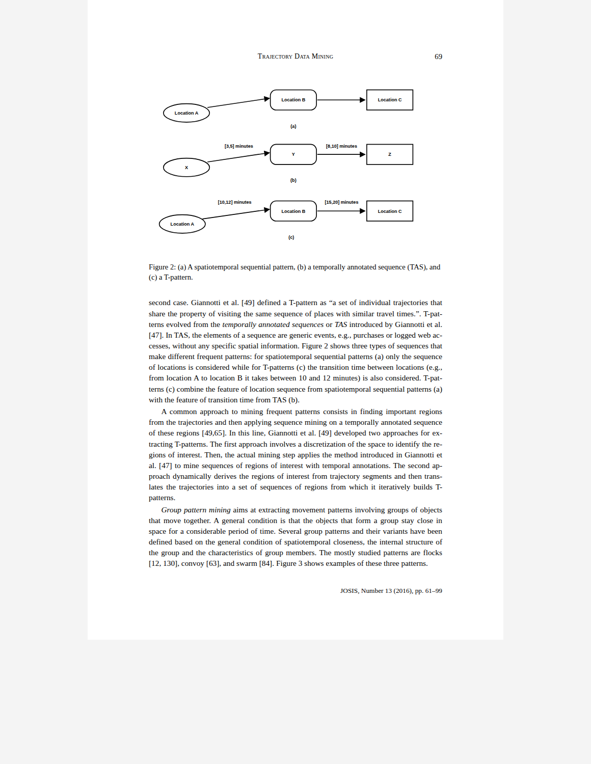Trajectory Data Mining 69
Location A Location B Location C (a) X Y Z [3,5] minutes [8,10] minutes (b) Location A Location B Location C [10,12] minutes [15,20] minutes (c)
Figure 2: (a) A spatiotemporal sequential pattern, (b) a temporally annotated sequence (TAS), and (c) a T-pattern.
second case. Giannotti et al. [49] defined a T-pattern as “a set of individual trajectories that share the property of visiting the same sequence of places with similar travel times.”. T-patterns evolved from the temporally annotated sequences or TAS introduced by Giannotti et al. [47]. In TAS, the elements of a sequence are generic events, e.g., purchases or logged web accesses, without any specific spatial information. Figure 2 shows three types of sequences that make different frequent patterns: for spatiotemporal sequential patterns (a) only the sequence of locations is considered while for T-patterns (c) the transition time between locations (e.g., from location A to location B it takes between 10 and 12 minutes) is also considered. T-patterns (c) combine the feature of location sequence from spatiotemporal sequential patterns (a) with the feature of transition time from TAS (b).
A common approach to mining frequent patterns consists in finding important regions from the trajectories and then applying sequence mining on a temporally annotated sequence of these regions [49,65]. In this line, Giannotti et al. [49] developed two approaches for extracting T-patterns. The first approach involves a discretization of the space to identify the regions of interest. Then, the actual mining step applies the method introduced in Giannotti et al. [47] to mine sequences of regions of interest with temporal annotations. The second approach dynamically derives the regions of interest from trajectory segments and then translates the trajectories into a set of sequences of regions from which it iteratively builds T-patterns.
Group pattern mining aims at extracting movement patterns involving groups of objects that move together. A general condition is that the objects that form a group stay close in space for a considerable period of time. Several group patterns and their variants have been defined based on the general condition of spatiotemporal closeness, the internal structure of the group and the characteristics of group members. The mostly studied patterns are flocks [12, 130], convoy [63], and swarm [84]. Figure 3 shows examples of these three patterns.
JOSIS, Number 13 (2016), pp. 61–99